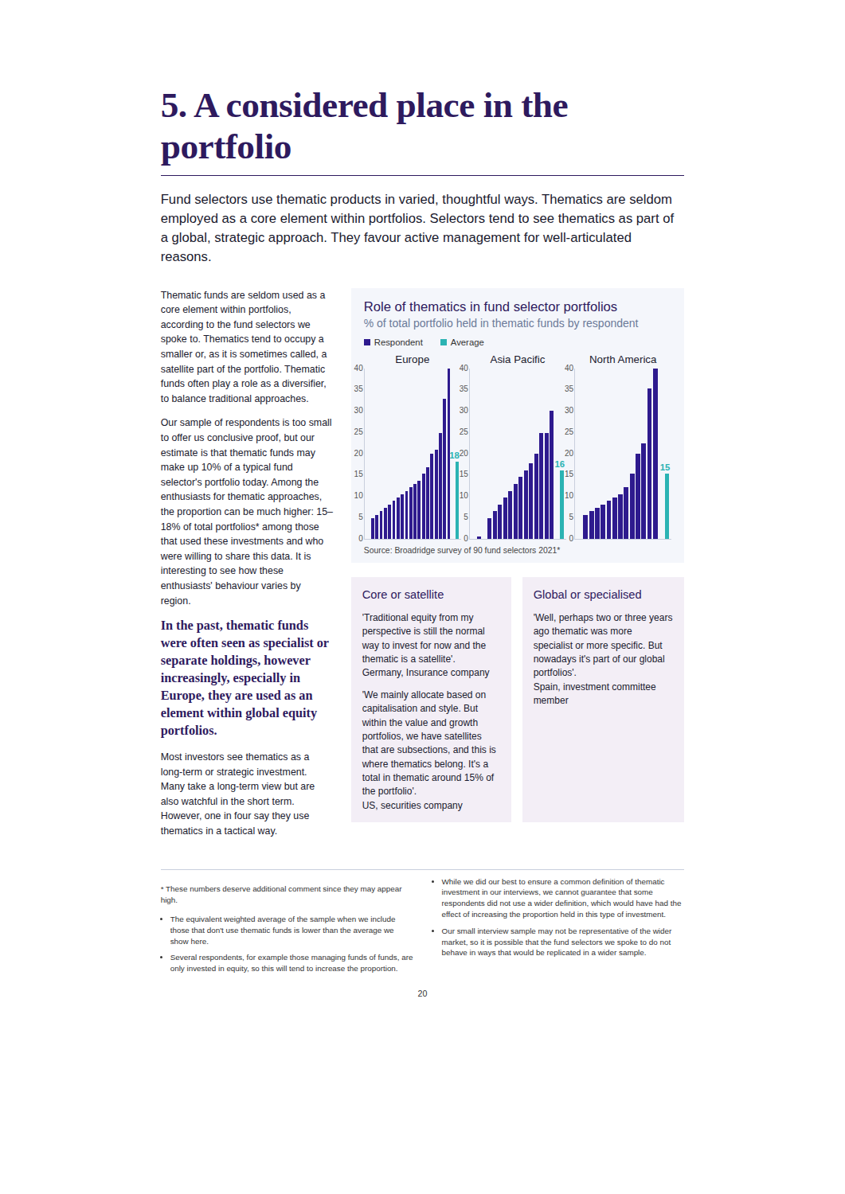5. A considered place in the portfolio
Fund selectors use thematic products in varied, thoughtful ways. Thematics are seldom employed as a core element within portfolios. Selectors tend to see thematics as part of a global, strategic approach. They favour active management for well-articulated reasons.
Thematic funds are seldom used as a core element within portfolios, according to the fund selectors we spoke to. Thematics tend to occupy a smaller or, as it is sometimes called, a satellite part of the portfolio. Thematic funds often play a role as a diversifier, to balance traditional approaches.
Our sample of respondents is too small to offer us conclusive proof, but our estimate is that thematic funds may make up 10% of a typical fund selector's portfolio today. Among the enthusiasts for thematic approaches, the proportion can be much higher: 15–18% of total portfolios* among those that used these investments and who were willing to share this data. It is interesting to see how these enthusiasts' behaviour varies by region.
In the past, thematic funds were often seen as specialist or separate holdings, however increasingly, especially in Europe, they are used as an element within global equity portfolios.
Most investors see thematics as a long-term or strategic investment. Many take a long-term view but are also watchful in the short term. However, one in four say they use thematics in a tactical way.
Role of thematics in fund selector portfolios
% of total portfolio held in thematic funds by respondent
Respondent Average
Europe
40
35
30
25
20
15
10
5
0
18
Asia Pacific
40
35
30
25
20
15
10
5
0
16
North America
40
35
30
25
20
15
10
5
0
15
Source: Broadridge survey of 90 fund selectors 2021*
Core or satellite
'Traditional equity from my perspective is still the normal way to invest for now and the thematic is a satellite'.
Germany, Insurance company
'We mainly allocate based on capitalisation and style. But within the value and growth portfolios, we have satellites that are subsections, and this is where thematics belong. It's a total in thematic around 15% of the portfolio'.
US, securities company
Global or specialised
'Well, perhaps two or three years ago thematic was more specialist or more specific. But nowadays it's part of our global portfolios'.
Spain, investment committee member
* These numbers deserve additional comment since they may appear high.
The equivalent weighted average of the sample when we include those that don't use thematic funds is lower than the average we show here.
Several respondents, for example those managing funds of funds, are only invested in equity, so this will tend to increase the proportion.
While we did our best to ensure a common definition of thematic investment in our interviews, we cannot guarantee that some respondents did not use a wider definition, which would have had the effect of increasing the proportion held in this type of investment.
Our small interview sample may not be representative of the wider market, so it is possible that the fund selectors we spoke to do not behave in ways that would be replicated in a wider sample.
20